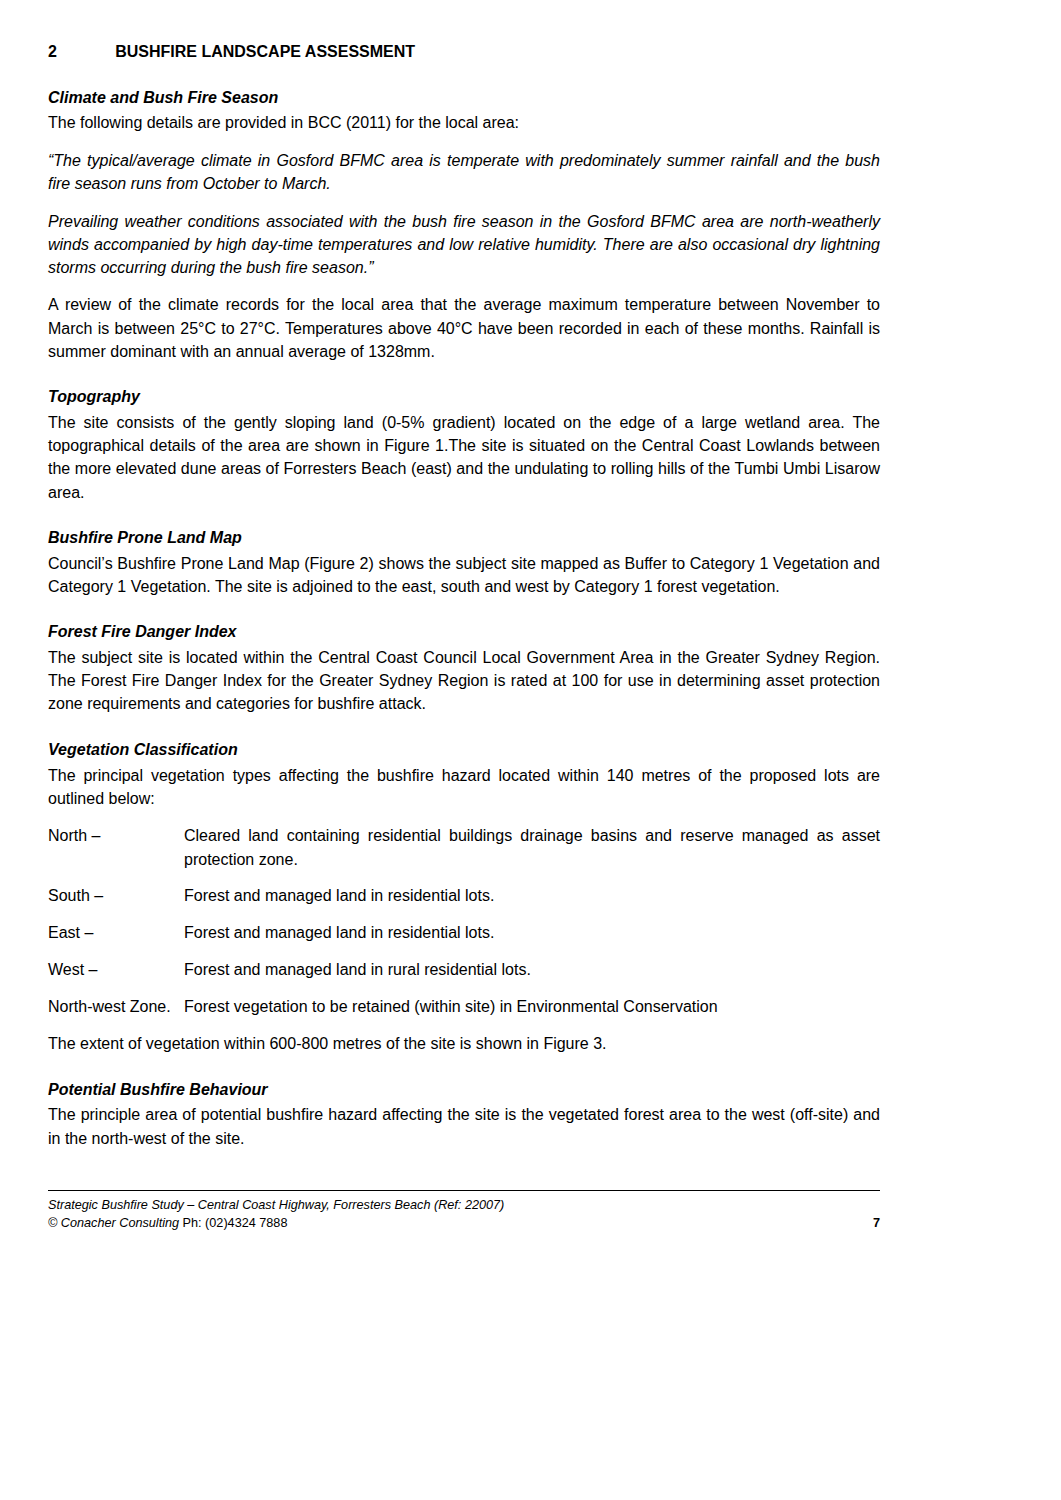2 BUSHFIRE LANDSCAPE ASSESSMENT
Climate and Bush Fire Season
The following details are provided in BCC (2011) for the local area:
“The typical/average climate in Gosford BFMC area is temperate with predominately summer rainfall and the bush fire season runs from October to March.
Prevailing weather conditions associated with the bush fire season in the Gosford BFMC area are north-weatherly winds accompanied by high day-time temperatures and low relative humidity. There are also occasional dry lightning storms occurring during the bush fire season.”
A review of the climate records for the local area that the average maximum temperature between November to March is between 25°C to 27°C. Temperatures above 40°C have been recorded in each of these months. Rainfall is summer dominant with an annual average of 1328mm.
Topography
The site consists of the gently sloping land (0-5% gradient) located on the edge of a large wetland area. The topographical details of the area are shown in Figure 1.The site is situated on the Central Coast Lowlands between the more elevated dune areas of Forresters Beach (east) and the undulating to rolling hills of the Tumbi Umbi Lisarow area.
Bushfire Prone Land Map
Council’s Bushfire Prone Land Map (Figure 2) shows the subject site mapped as Buffer to Category 1 Vegetation and Category 1 Vegetation. The site is adjoined to the east, south and west by Category 1 forest vegetation.
Forest Fire Danger Index
The subject site is located within the Central Coast Council Local Government Area in the Greater Sydney Region. The Forest Fire Danger Index for the Greater Sydney Region is rated at 100 for use in determining asset protection zone requirements and categories for bushfire attack.
Vegetation Classification
The principal vegetation types affecting the bushfire hazard located within 140 metres of the proposed lots are outlined below:
North –
Cleared land containing residential buildings drainage basins and reserve managed as asset protection zone.
South –
Forest and managed land in residential lots.
East –
Forest and managed land in residential lots.
West –
Forest and managed land in rural residential lots.
North-west Zone.
Forest vegetation to be retained (within site) in Environmental Conservation
The extent of vegetation within 600-800 metres of the site is shown in Figure 3.
Potential Bushfire Behaviour
The principle area of potential bushfire hazard affecting the site is the vegetated forest area to the west (off-site) and in the north-west of the site.
Strategic Bushfire Study – Central Coast Highway, Forresters Beach (Ref: 22007)
© Conacher Consulting Ph: (02)4324 7888 7